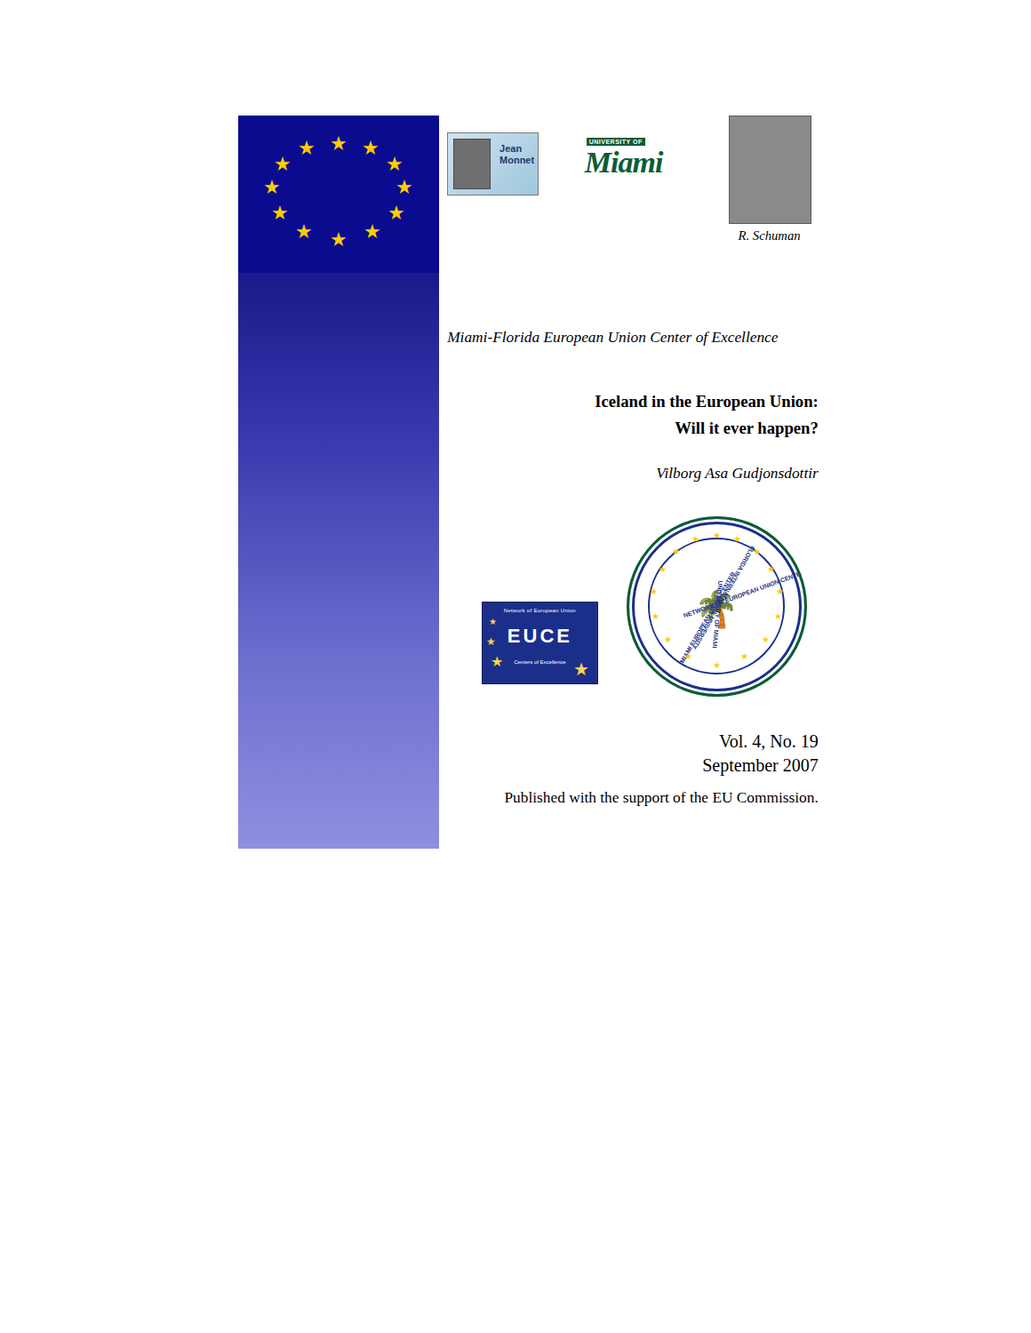★ ★ ★ ★ ★ ★ ★ ★ ★ ★ ★ ★
Jean
Monnet
UNIVERSITY OF
Miami
R. Schuman
Miami-Florida European Union Center of Excellence
Iceland in the European Union:
Will it ever happen?
Vilborg Asa Gudjonsdottir
Network of European Union
EUCE
Centers of Excellence
★ ★ ★ ★
🌴
MIAMI EUROPEAN UNION CENTER FLORIDA INTERNATIONAL UNIVERSITY UNIVERSITY OF MIAMI NETWORK OF EUROPEAN UNION CENTERS
★ ★ ★ ★ ★ ★ ★ ★ ★ ★ ★ ★ ★ ★ ★ ★
Vol. 4, No. 19
September 2007
Published with the support of the EU Commission.